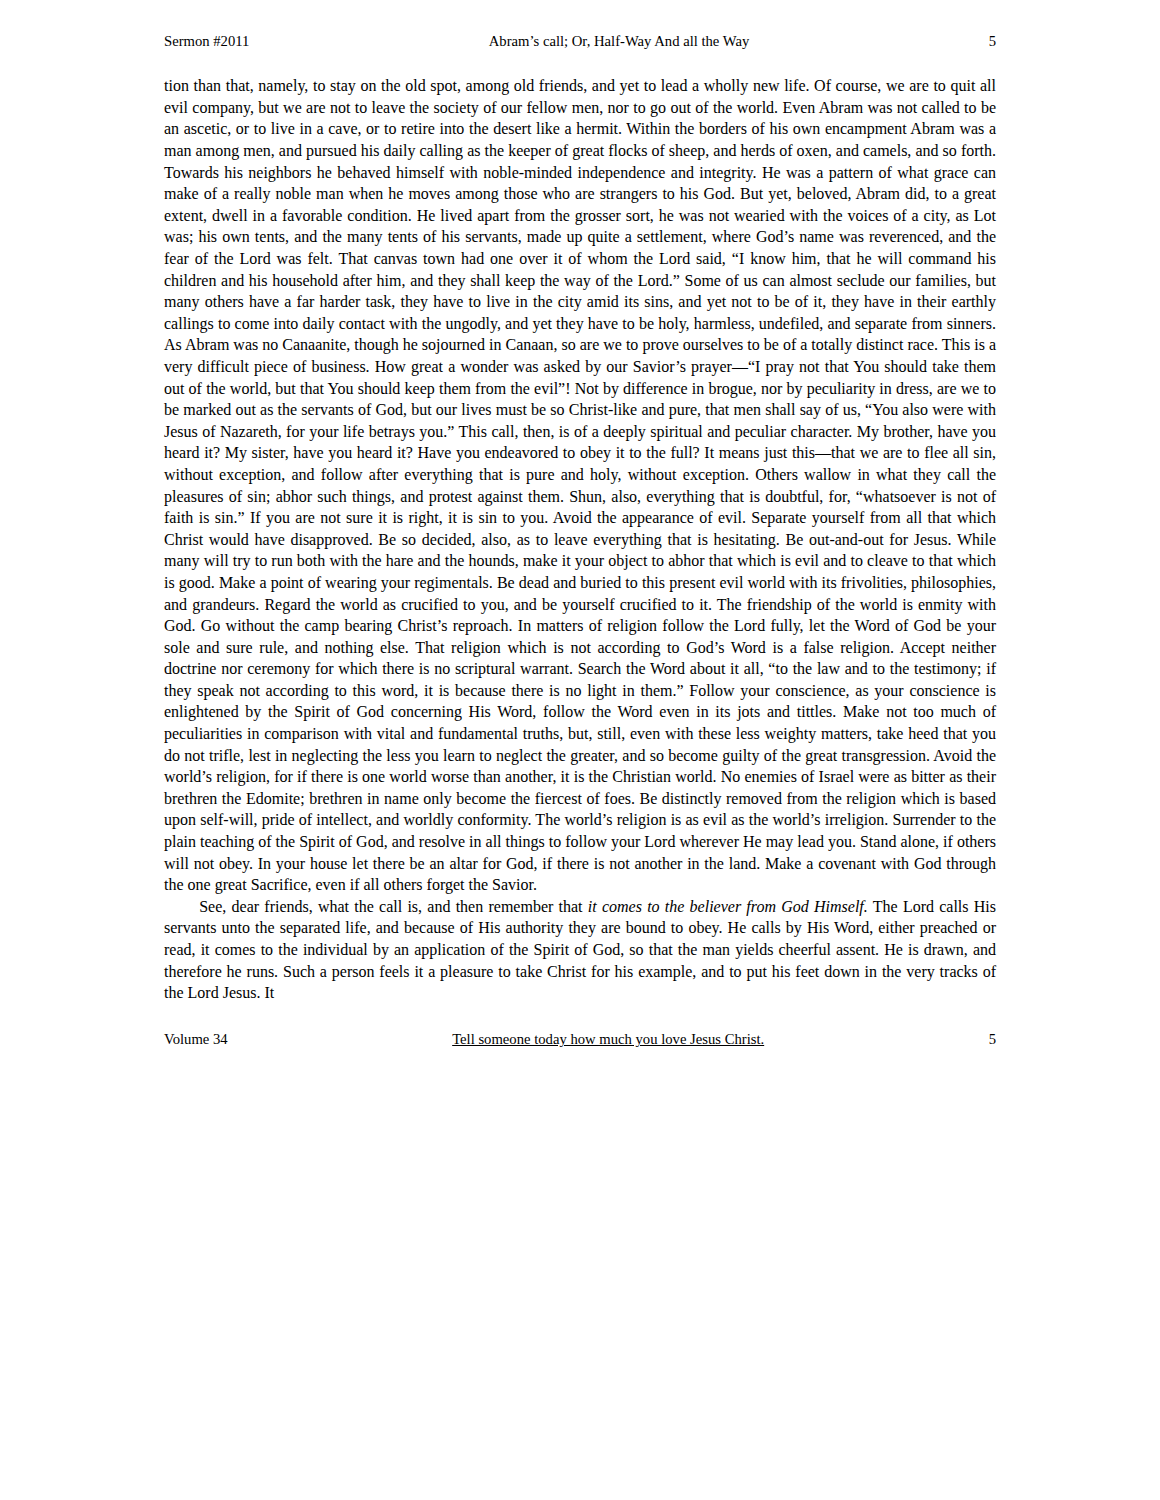Sermon #2011 Abram’s call; Or, Half-Way And all the Way 5
tion than that, namely, to stay on the old spot, among old friends, and yet to lead a wholly new life. Of course, we are to quit all evil company, but we are not to leave the society of our fellow men, nor to go out of the world. Even Abram was not called to be an ascetic, or to live in a cave, or to retire into the desert like a hermit. Within the borders of his own encampment Abram was a man among men, and pursued his daily calling as the keeper of great flocks of sheep, and herds of oxen, and camels, and so forth. Towards his neighbors he behaved himself with noble-minded independence and integrity. He was a pattern of what grace can make of a really noble man when he moves among those who are strangers to his God. But yet, beloved, Abram did, to a great extent, dwell in a favorable condition. He lived apart from the grosser sort, he was not wearied with the voices of a city, as Lot was; his own tents, and the many tents of his servants, made up quite a settlement, where God’s name was reverenced, and the fear of the Lord was felt. That canvas town had one over it of whom the Lord said, “I know him, that he will command his children and his household after him, and they shall keep the way of the Lord.” Some of us can almost seclude our families, but many others have a far harder task, they have to live in the city amid its sins, and yet not to be of it, they have in their earthly callings to come into daily contact with the ungodly, and yet they have to be holy, harmless, undefiled, and separate from sinners. As Abram was no Canaanite, though he sojourned in Canaan, so are we to prove ourselves to be of a totally distinct race. This is a very difficult piece of business. How great a wonder was asked by our Savior’s prayer—“I pray not that You should take them out of the world, but that You should keep them from the evil”! Not by difference in brogue, nor by peculiarity in dress, are we to be marked out as the servants of God, but our lives must be so Christ-like and pure, that men shall say of us, “You also were with Jesus of Nazareth, for your life betrays you.” This call, then, is of a deeply spiritual and peculiar character. My brother, have you heard it? My sister, have you heard it? Have you endeavored to obey it to the full? It means just this—that we are to flee all sin, without exception, and follow after everything that is pure and holy, without exception. Others wallow in what they call the pleasures of sin; abhor such things, and protest against them. Shun, also, everything that is doubtful, for, “whatsoever is not of faith is sin.” If you are not sure it is right, it is sin to you. Avoid the appearance of evil. Separate yourself from all that which Christ would have disapproved. Be so decided, also, as to leave everything that is hesitating. Be out-and-out for Jesus. While many will try to run both with the hare and the hounds, make it your object to abhor that which is evil and to cleave to that which is good. Make a point of wearing your regimentals. Be dead and buried to this present evil world with its frivolities, philosophies, and grandeurs. Regard the world as crucified to you, and be yourself crucified to it. The friendship of the world is enmity with God. Go without the camp bearing Christ’s reproach. In matters of religion follow the Lord fully, let the Word of God be your sole and sure rule, and nothing else. That religion which is not according to God’s Word is a false religion. Accept neither doctrine nor ceremony for which there is no scriptural warrant. Search the Word about it all, “to the law and to the testimony; if they speak not according to this word, it is because there is no light in them.” Follow your conscience, as your conscience is enlightened by the Spirit of God concerning His Word, follow the Word even in its jots and tittles. Make not too much of peculiarities in comparison with vital and fundamental truths, but, still, even with these less weighty matters, take heed that you do not trifle, lest in neglecting the less you learn to neglect the greater, and so become guilty of the great transgression. Avoid the world’s religion, for if there is one world worse than another, it is the Christian world. No enemies of Israel were as bitter as their brethren the Edomite; brethren in name only become the fiercest of foes. Be distinctly removed from the religion which is based upon self-will, pride of intellect, and worldly conformity. The world’s religion is as evil as the world’s irreligion. Surrender to the plain teaching of the Spirit of God, and resolve in all things to follow your Lord wherever He may lead you. Stand alone, if others will not obey. In your house let there be an altar for God, if there is not another in the land. Make a covenant with God through the one great Sacrifice, even if all others forget the Savior.
See, dear friends, what the call is, and then remember that it comes to the believer from God Himself. The Lord calls His servants unto the separated life, and because of His authority they are bound to obey. He calls by His Word, either preached or read, it comes to the individual by an application of the Spirit of God, so that the man yields cheerful assent. He is drawn, and therefore he runs. Such a person feels it a pleasure to take Christ for his example, and to put his feet down in the very tracks of the Lord Jesus. It
Volume 34 Tell someone today how much you love Jesus Christ. 5